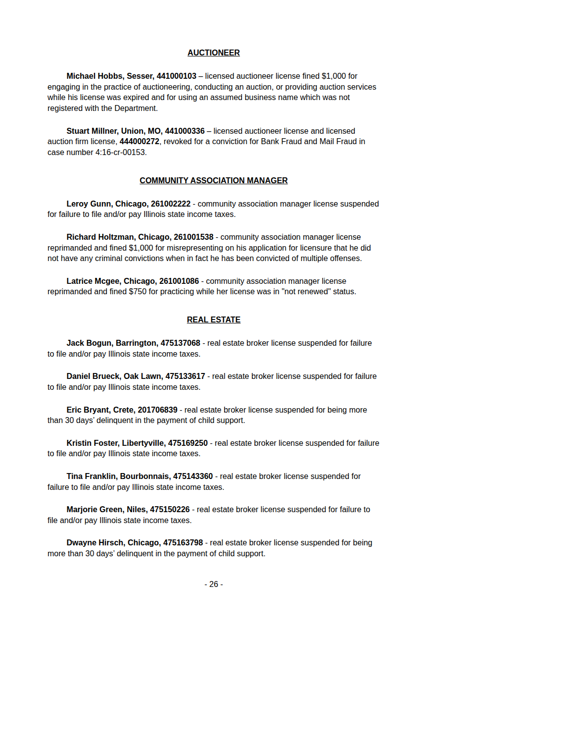AUCTIONEER
Michael Hobbs, Sesser, 441000103 – licensed auctioneer license fined $1,000 for engaging in the practice of auctioneering, conducting an auction, or providing auction services while his license was expired and for using an assumed business name which was not registered with the Department.
Stuart Millner, Union, MO, 441000336 – licensed auctioneer license and licensed auction firm license, 444000272, revoked for a conviction for Bank Fraud and Mail Fraud in case number 4:16-cr-00153.
COMMUNITY ASSOCIATION MANAGER
Leroy Gunn, Chicago, 261002222 - community association manager license suspended for failure to file and/or pay Illinois state income taxes.
Richard Holtzman, Chicago, 261001538 - community association manager license reprimanded and fined $1,000 for misrepresenting on his application for licensure that he did not have any criminal convictions when in fact he has been convicted of multiple offenses.
Latrice Mcgee, Chicago, 261001086 - community association manager license reprimanded and fined $750 for practicing while her license was in "not renewed" status.
REAL ESTATE
Jack Bogun, Barrington, 475137068 - real estate broker license suspended for failure to file and/or pay Illinois state income taxes.
Daniel Brueck, Oak Lawn, 475133617 - real estate broker license suspended for failure to file and/or pay Illinois state income taxes.
Eric Bryant, Crete, 201706839 - real estate broker license suspended for being more than 30 days’ delinquent in the payment of child support.
Kristin Foster, Libertyville, 475169250 - real estate broker license suspended for failure to file and/or pay Illinois state income taxes.
Tina Franklin, Bourbonnais, 475143360 - real estate broker license suspended for failure to file and/or pay Illinois state income taxes.
Marjorie Green, Niles, 475150226 - real estate broker license suspended for failure to file and/or pay Illinois state income taxes.
Dwayne Hirsch, Chicago, 475163798 - real estate broker license suspended for being more than 30 days’ delinquent in the payment of child support.
- 26 -